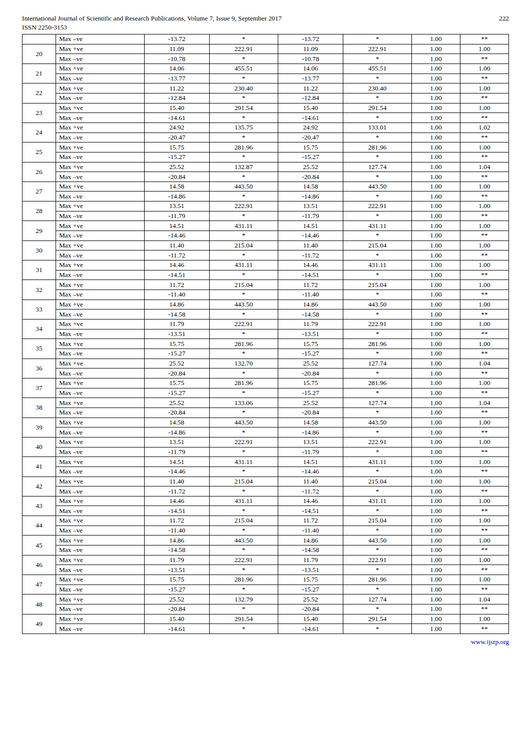International Journal of Scientific and Research Publications, Volume 7, Issue 9, September 2017
222
ISSN 2250-3153
| | Max –ve | -13.72 | * | -13.72 | * | 1.00 | ** |
| 20 | Max +ve | 11.09 | 222.91 | 11.09 | 222.91 | 1.00 | 1.00 |
| Max –ve | -10.78 | * | -10.78 | * | 1.00 | ** |
| 21 | Max +ve | 14.06 | 455.51 | 14.06 | 455.51 | 1.00 | 1.00 |
| Max –ve | -13.77 | * | -13.77 | * | 1.00 | ** |
| 22 | Max +ve | 11.22 | 230.40 | 11.22 | 230.40 | 1.00 | 1.00 |
| Max –ve | -12.84 | * | -12.84 | * | 1.00 | ** |
| 23 | Max +ve | 15.40 | 291.54 | 15.40 | 291.54 | 1.00 | 1.00 |
| Max –ve | -14.61 | * | -14.61 | * | 1.00 | ** |
| 24 | Max +ve | 24.92 | 135.75 | 24.92 | 133.01 | 1.00 | 1.02 |
| Max –ve | -20.47 | * | -20.47 | * | 1.00 | ** |
| 25 | Max +ve | 15.75 | 281.96 | 15.75 | 281.96 | 1.00 | 1.00 |
| Max –ve | -15.27 | * | -15.27 | * | 1.00 | ** |
| 26 | Max +ve | 25.52 | 132.87 | 25.52 | 127.74 | 1.00 | 1.04 |
| Max –ve | -20.84 | * | -20.84 | * | 1.00 | ** |
| 27 | Max +ve | 14.58 | 443.50 | 14.58 | 443.50 | 1.00 | 1.00 |
| Max –ve | -14.86 | * | -14.86 | * | 1.00 | ** |
| 28 | Max +ve | 13.51 | 222.91 | 13.51 | 222.91 | 1.00 | 1.00 |
| Max –ve | -11.79 | * | -11.79 | * | 1.00 | ** |
| 29 | Max +ve | 14.51 | 431.11 | 14.51 | 431.11 | 1.00 | 1.00 |
| Max –ve | -14.46 | * | -14.46 | * | 1.00 | ** |
| 30 | Max +ve | 11.40 | 215.04 | 11.40 | 215.04 | 1.00 | 1.00 |
| Max –ve | -11.72 | * | -11.72 | * | 1.00 | ** |
| 31 | Max +ve | 14.46 | 431.11 | 14.46 | 431.11 | 1.00 | 1.00 |
| Max –ve | -14.51 | * | -14.51 | * | 1.00 | ** |
| 32 | Max +ve | 11.72 | 215.04 | 11.72 | 215.04 | 1.00 | 1.00 |
| Max –ve | -11.40 | * | -11.40 | * | 1.00 | ** |
| 33 | Max +ve | 14.86 | 443.50 | 14.86 | 443.50 | 1.00 | 1.00 |
| Max –ve | -14.58 | * | -14.58 | * | 1.00 | ** |
| 34 | Max +ve | 11.79 | 222.91 | 11.79 | 222.91 | 1.00 | 1.00 |
| Max –ve | -13.51 | * | -13.51 | * | 1.00 | ** |
| 35 | Max +ve | 15.75 | 281.96 | 15.75 | 281.96 | 1.00 | 1.00 |
| Max –ve | -15.27 | * | -15.27 | * | 1.00 | ** |
| 36 | Max +ve | 25.52 | 132.70 | 25.52 | 127.74 | 1.00 | 1.04 |
| Max –ve | -20.84 | * | -20.84 | * | 1.00 | ** |
| 37 | Max +ve | 15.75 | 281.96 | 15.75 | 281.96 | 1.00 | 1.00 |
| Max –ve | -15.27 | * | -15.27 | * | 1.00 | ** |
| 38 | Max +ve | 25.52 | 133.06 | 25.52 | 127.74 | 1.00 | 1.04 |
| Max –ve | -20.84 | * | -20.84 | * | 1.00 | ** |
| 39 | Max +ve | 14.58 | 443.50 | 14.58 | 443.50 | 1.00 | 1.00 |
| Max –ve | -14.86 | * | -14.86 | * | 1.00 | ** |
| 40 | Max +ve | 13.51 | 222.91 | 13.51 | 222.91 | 1.00 | 1.00 |
| Max –ve | -11.79 | * | -11.79 | * | 1.00 | ** |
| 41 | Max +ve | 14.51 | 431.11 | 14.51 | 431.11 | 1.00 | 1.00 |
| Max –ve | -14.46 | * | -14.46 | * | 1.00 | ** |
| 42 | Max +ve | 11.40 | 215.04 | 11.40 | 215.04 | 1.00 | 1.00 |
| Max –ve | -11.72 | * | -11.72 | * | 1.00 | ** |
| 43 | Max +ve | 14.46 | 431.11 | 14.46 | 431.11 | 1.00 | 1.00 |
| Max –ve | -14.51 | * | -14.51 | * | 1.00 | ** |
| 44 | Max +ve | 11.72 | 215.04 | 11.72 | 215.04 | 1.00 | 1.00 |
| Max –ve | -11.40 | * | -11.40 | * | 1.00 | ** |
| 45 | Max +ve | 14.86 | 443.50 | 14.86 | 443.50 | 1.00 | 1.00 |
| Max –ve | -14.58 | * | -14.58 | * | 1.00 | ** |
| 46 | Max +ve | 11.79 | 222.91 | 11.79 | 222.91 | 1.00 | 1.00 |
| Max –ve | -13.51 | * | -13.51 | * | 1.00 | ** |
| 47 | Max +ve | 15.75 | 281.96 | 15.75 | 281.96 | 1.00 | 1.00 |
| Max –ve | -15.27 | * | -15.27 | * | 1.00 | ** |
| 48 | Max +ve | 25.52 | 132.79 | 25.52 | 127.74 | 1.00 | 1.04 |
| Max –ve | -20.84 | * | -20.84 | * | 1.00 | ** |
| 49 | Max +ve | 15.40 | 291.54 | 15.40 | 291.54 | 1.00 | 1.00 |
| Max –ve | -14.61 | * | -14.61 | * | 1.00 | ** |
www.ijsrp.org